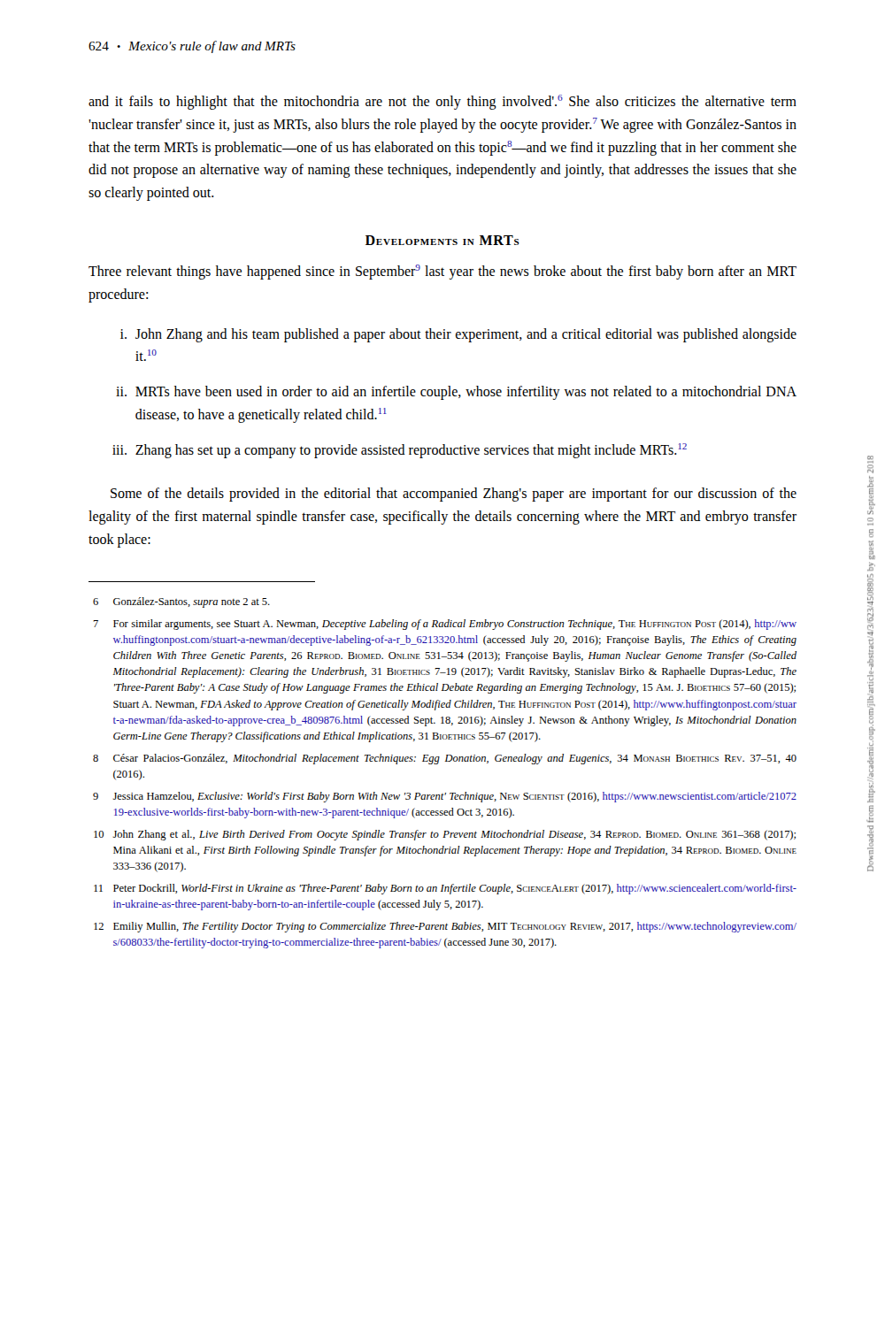Downloaded from https://academic.oup.com/jlb/article-abstract/4/3/623/4508805 by guest on 10 September 2018
624 • Mexico's rule of law and MRTs
and it fails to highlight that the mitochondria are not the only thing involved'.6 She also criticizes the alternative term 'nuclear transfer' since it, just as MRTs, also blurs the role played by the oocyte provider.7 We agree with González-Santos in that the term MRTs is problematic—one of us has elaborated on this topic8—and we find it puzzling that in her comment she did not propose an alternative way of naming these techniques, independently and jointly, that addresses the issues that she so clearly pointed out.
Developments in MRTs
Three relevant things have happened since in September9 last year the news broke about the first baby born after an MRT procedure:
John Zhang and his team published a paper about their experiment, and a critical editorial was published alongside it.10
MRTs have been used in order to aid an infertile couple, whose infertility was not related to a mitochondrial DNA disease, to have a genetically related child.11
Zhang has set up a company to provide assisted reproductive services that might include MRTs.12
Some of the details provided in the editorial that accompanied Zhang's paper are important for our discussion of the legality of the first maternal spindle transfer case, specifically the details concerning where the MRT and embryo transfer took place:
González-Santos, supra note 2 at 5.
For similar arguments, see Stuart A. Newman, Deceptive Labeling of a Radical Embryo Construction Technique, The Huffington Post (2014), http://www.huffingtonpost.com/stuart-a-newman/deceptive-labeling-of-a-r_b_6213320.html (accessed July 20, 2016); Françoise Baylis, The Ethics of Creating Children With Three Genetic Parents, 26 Reprod. Biomed. Online 531–534 (2013); Françoise Baylis, Human Nuclear Genome Transfer (So-Called Mitochondrial Replacement): Clearing the Underbrush, 31 Bioethics 7–19 (2017); Vardit Ravitsky, Stanislav Birko & Raphaelle Dupras-Leduc, The 'Three-Parent Baby': A Case Study of How Language Frames the Ethical Debate Regarding an Emerging Technology, 15 Am. J. Bioethics 57–60 (2015); Stuart A. Newman, FDA Asked to Approve Creation of Genetically Modified Children, The Huffington Post (2014), http://www.huffingtonpost.com/stuart-a-newman/fda-asked-to-approve-crea_b_4809876.html (accessed Sept. 18, 2016); Ainsley J. Newson & Anthony Wrigley, Is Mitochondrial Donation Germ-Line Gene Therapy? Classifications and Ethical Implications, 31 Bioethics 55–67 (2017).
César Palacios-González, Mitochondrial Replacement Techniques: Egg Donation, Genealogy and Eugenics, 34 Monash Bioethics Rev. 37–51, 40 (2016).
Jessica Hamzelou, Exclusive: World's First Baby Born With New '3 Parent' Technique, New Scientist (2016), https://www.newscientist.com/article/2107219-exclusive-worlds-first-baby-born-with-new-3-parent-technique/ (accessed Oct 3, 2016).
John Zhang et al., Live Birth Derived From Oocyte Spindle Transfer to Prevent Mitochondrial Disease, 34 Reprod. Biomed. Online 361–368 (2017); Mina Alikani et al., First Birth Following Spindle Transfer for Mitochondrial Replacement Therapy: Hope and Trepidation, 34 Reprod. Biomed. Online 333–336 (2017).
Peter Dockrill, World-First in Ukraine as 'Three-Parent' Baby Born to an Infertile Couple, ScienceAlert (2017), http://www.sciencealert.com/world-first-in-ukraine-as-three-parent-baby-born-to-an-infertile-couple (accessed July 5, 2017).
Emiliy Mullin, The Fertility Doctor Trying to Commercialize Three-Parent Babies, MIT Technology Review, 2017, https://www.technologyreview.com/s/608033/the-fertility-doctor-trying-to-commercialize-three-parent-babies/ (accessed June 30, 2017).